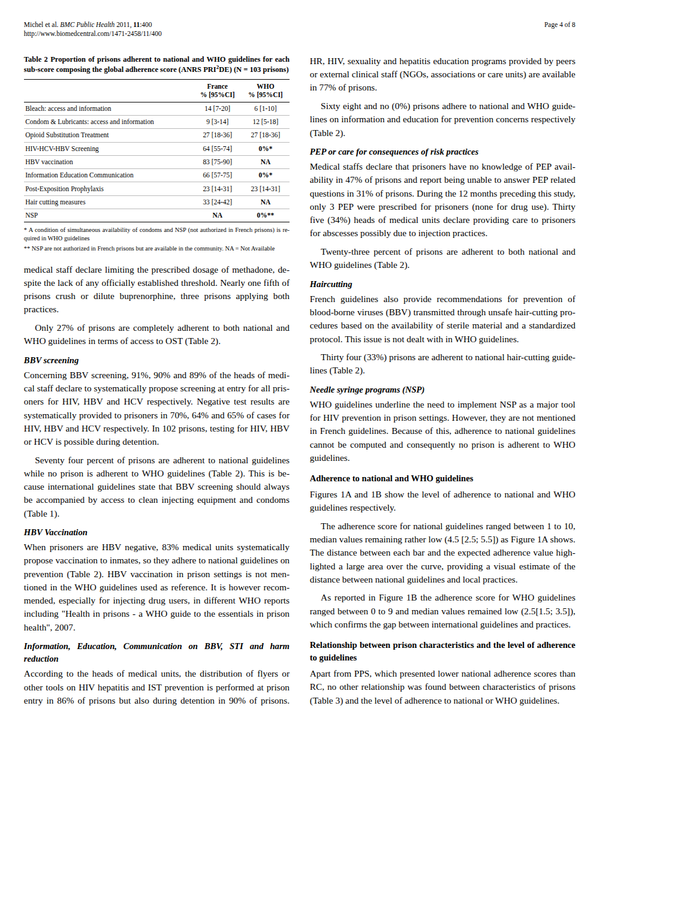Michel et al. BMC Public Health 2011, 11:400
http://www.biomedcentral.com/1471-2458/11/400
Page 4 of 8
Table 2 Proportion of prisons adherent to national and WHO guidelines for each sub-score composing the global adherence score (ANRS PRI2DE) (N = 103 prisons)
| | France % [95%CI] | WHO % [95%CI] |
| --- | --- | --- |
| Bleach: access and information | 14 [7-20] | 6 [1-10] |
| Condom & Lubricants: access and information | 9 [3-14] | 12 [5-18] |
| Opioid Substitution Treatment | 27 [18-36] | 27 [18-36] |
| HIV-HCV-HBV Screening | 64 [55-74] | 0%* |
| HBV vaccination | 83 [75-90] | NA |
| Information Education Communication | 66 [57-75] | 0%* |
| Post-Exposition Prophylaxis | 23 [14-31] | 23 [14-31] |
| Hair cutting measures | 33 [24-42] | NA |
| NSP | NA | 0%** |
* A condition of simultaneous availability of condoms and NSP (not authorized in French prisons) is required in WHO guidelines
** NSP are not authorized in French prisons but are available in the community. NA = Not Available
medical staff declare limiting the prescribed dosage of methadone, despite the lack of any officially established threshold. Nearly one fifth of prisons crush or dilute buprenorphine, three prisons applying both practices.
Only 27% of prisons are completely adherent to both national and WHO guidelines in terms of access to OST (Table 2).
BBV screening
Concerning BBV screening, 91%, 90% and 89% of the heads of medical staff declare to systematically propose screening at entry for all prisoners for HIV, HBV and HCV respectively. Negative test results are systematically provided to prisoners in 70%, 64% and 65% of cases for HIV, HBV and HCV respectively. In 102 prisons, testing for HIV, HBV or HCV is possible during detention.
Seventy four percent of prisons are adherent to national guidelines while no prison is adherent to WHO guidelines (Table 2). This is because international guidelines state that BBV screening should always be accompanied by access to clean injecting equipment and condoms (Table 1).
HBV Vaccination
When prisoners are HBV negative, 83% medical units systematically propose vaccination to inmates, so they adhere to national guidelines on prevention (Table 2). HBV vaccination in prison settings is not mentioned in the WHO guidelines used as reference. It is however recommended, especially for injecting drug users, in different WHO reports including "Health in prisons - a WHO guide to the essentials in prison health", 2007.
Information, Education, Communication on BBV, STI and harm reduction
According to the heads of medical units, the distribution of flyers or other tools on HIV hepatitis and IST prevention is performed at prison entry in 86% of prisons but also during detention in 90% of prisons. HR, HIV, sexuality and hepatitis education programs provided by peers or external clinical staff (NGOs, associations or care units) are available in 77% of prisons.
Sixty eight and no (0%) prisons adhere to national and WHO guidelines on information and education for prevention concerns respectively (Table 2).
PEP or care for consequences of risk practices
Medical staffs declare that prisoners have no knowledge of PEP availability in 47% of prisons and report being unable to answer PEP related questions in 31% of prisons. During the 12 months preceding this study, only 3 PEP were prescribed for prisoners (none for drug use). Thirty five (34%) heads of medical units declare providing care to prisoners for abscesses possibly due to injection practices.
Twenty-three percent of prisons are adherent to both national and WHO guidelines (Table 2).
Haircutting
French guidelines also provide recommendations for prevention of blood-borne viruses (BBV) transmitted through unsafe hair-cutting procedures based on the availability of sterile material and a standardized protocol. This issue is not dealt with in WHO guidelines.
Thirty four (33%) prisons are adherent to national hair-cutting guidelines (Table 2).
Needle syringe programs (NSP)
WHO guidelines underline the need to implement NSP as a major tool for HIV prevention in prison settings. However, they are not mentioned in French guidelines. Because of this, adherence to national guidelines cannot be computed and consequently no prison is adherent to WHO guidelines.
Adherence to national and WHO guidelines
Figures 1A and 1B show the level of adherence to national and WHO guidelines respectively.
The adherence score for national guidelines ranged between 1 to 10, median values remaining rather low (4.5 [2.5; 5.5]) as Figure 1A shows. The distance between each bar and the expected adherence value highlighted a large area over the curve, providing a visual estimate of the distance between national guidelines and local practices.
As reported in Figure 1B the adherence score for WHO guidelines ranged between 0 to 9 and median values remained low (2.5[1.5; 3.5]), which confirms the gap between international guidelines and practices.
Relationship between prison characteristics and the level of adherence to guidelines
Apart from PPS, which presented lower national adherence scores than RC, no other relationship was found between characteristics of prisons (Table 3) and the level of adherence to national or WHO guidelines.